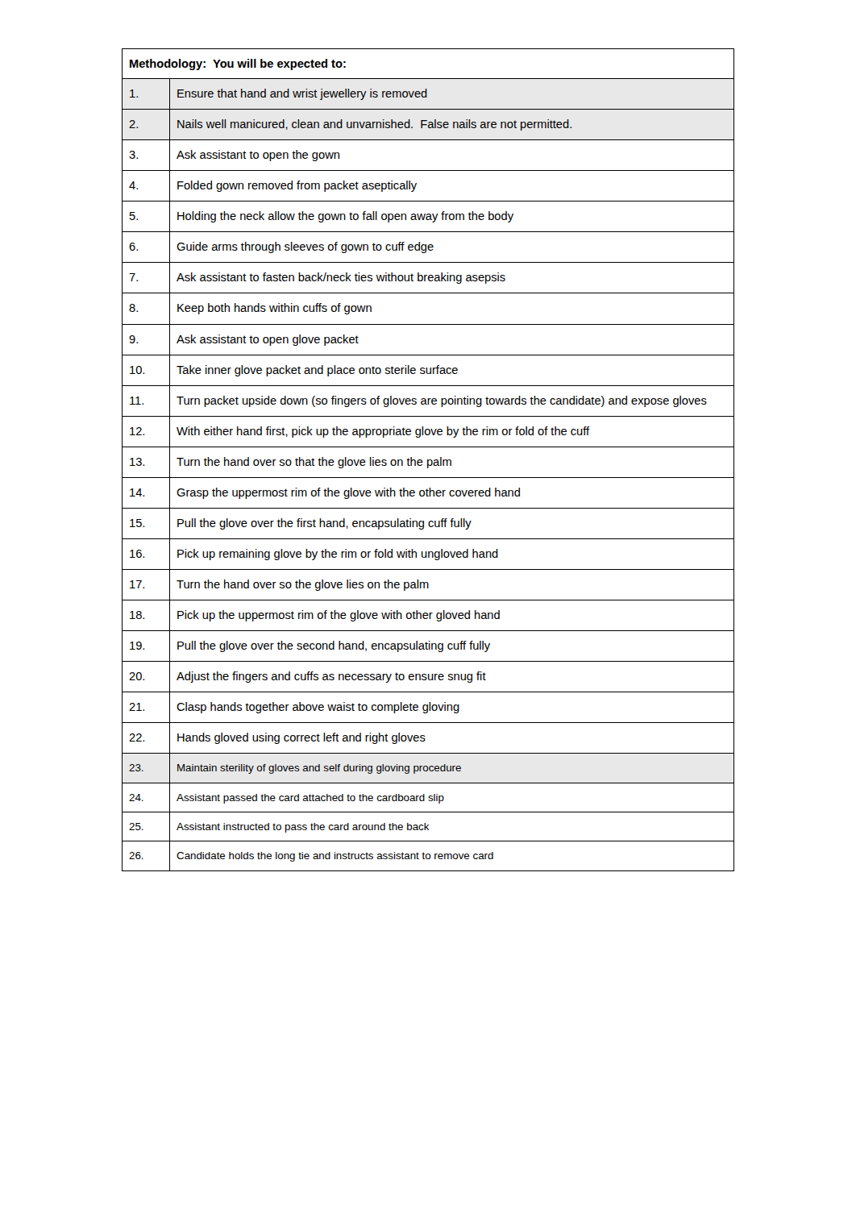Methodology: You will be expected to:
| 1. | Ensure that hand and wrist jewellery is removed |
| 2. | Nails well manicured, clean and unvarnished. False nails are not permitted. |
| 3. | Ask assistant to open the gown |
| 4. | Folded gown removed from packet aseptically |
| 5. | Holding the neck allow the gown to fall open away from the body |
| 6. | Guide arms through sleeves of gown to cuff edge |
| 7. | Ask assistant to fasten back/neck ties without breaking asepsis |
| 8. | Keep both hands within cuffs of gown |
| 9. | Ask assistant to open glove packet |
| 10. | Take inner glove packet and place onto sterile surface |
| 11. | Turn packet upside down (so fingers of gloves are pointing towards the candidate) and expose gloves |
| 12. | With either hand first, pick up the appropriate glove by the rim or fold of the cuff |
| 13. | Turn the hand over so that the glove lies on the palm |
| 14. | Grasp the uppermost rim of the glove with the other covered hand |
| 15. | Pull the glove over the first hand, encapsulating cuff fully |
| 16. | Pick up remaining glove by the rim or fold with ungloved hand |
| 17. | Turn the hand over so the glove lies on the palm |
| 18. | Pick up the uppermost rim of the glove with other gloved hand |
| 19. | Pull the glove over the second hand, encapsulating cuff fully |
| 20. | Adjust the fingers and cuffs as necessary to ensure snug fit |
| 21. | Clasp hands together above waist to complete gloving |
| 22. | Hands gloved using correct left and right gloves |
| 23. | Maintain sterility of gloves and self during gloving procedure |
| 24. | Assistant passed the card attached to the cardboard slip |
| 25. | Assistant instructed to pass the card around the back |
| 26. | Candidate holds the long tie and instructs assistant to remove card |